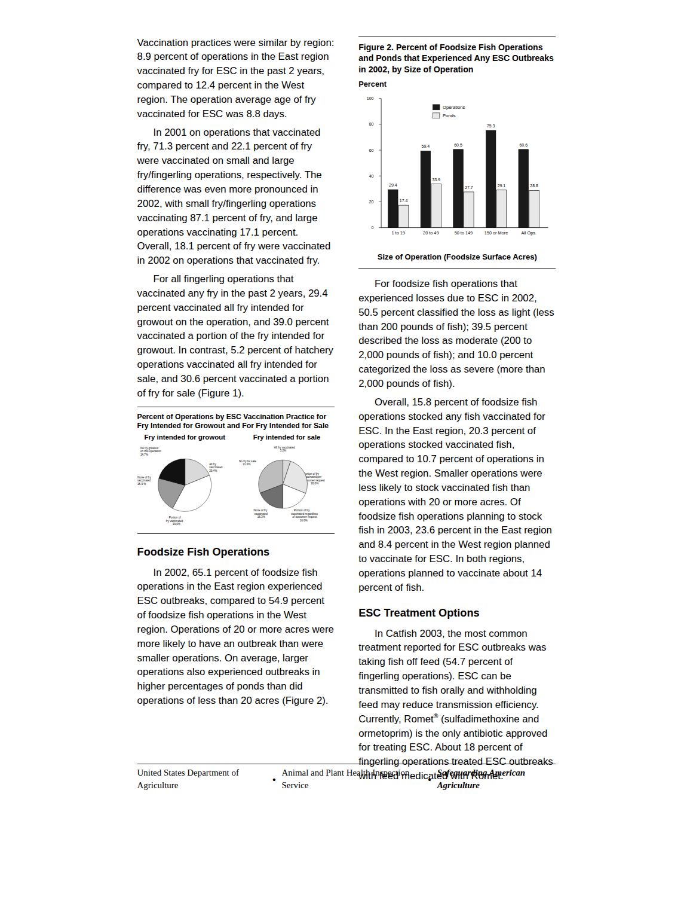Vaccination practices were similar by region: 8.9 percent of operations in the East region vaccinated fry for ESC in the past 2 years, compared to 12.4 percent in the West region. The operation average age of fry vaccinated for ESC was 8.8 days.
In 2001 on operations that vaccinated fry, 71.3 percent and 22.1 percent of fry were vaccinated on small and large fry/fingerling operations, respectively. The difference was even more pronounced in 2002, with small fry/fingerling operations vaccinating 87.1 percent of fry, and large operations vaccinating 17.1 percent. Overall, 18.1 percent of fry were vaccinated in 2002 on operations that vaccinated fry.
For all fingerling operations that vaccinated any fry in the past 2 years, 29.4 percent vaccinated all fry intended for growout on the operation, and 39.0 percent vaccinated a portion of the fry intended for growout. In contrast, 5.2 percent of hatchery operations vaccinated all fry intended for sale, and 30.6 percent vaccinated a portion of fry for sale (Figure 1).
Percent of Operations by ESC Vaccination Practice for Fry Intended for Growout and For Fry Intended for Sale
Fry intended for growout
No fry growout on this operation 14.7% None of fry vaccinated 16.9 % All fry vaccinated 29.4% Portion of fry vaccinated 39.0%
Fry intended for sale
All fry vaccinated 5.2% No fry for sale 31.3% Portion of fry vaccinated per customer request 30.6% Portion of fry vaccinated regardless of customer request 16.6% None of fry vaccinated 16.3%
Foodsize Fish Operations
In 2002, 65.1 percent of foodsize fish operations in the East region experienced ESC outbreaks, compared to 54.9 percent of foodsize fish operations in the West region. Operations of 20 or more acres were more likely to have an outbreak than were smaller operations. On average, larger operations also experienced outbreaks in higher percentages of ponds than did operations of less than 20 acres (Figure 2).
Figure 2. Percent of Foodsize Fish Operations and Ponds that Experienced Any ESC Outbreaks in 2002, by Size of Operation
Percent
0 20 40 60 80 100 Operations Ponds 29.4 17.4 59.4 33.9 60.5 27.7 75.3 29.1 60.6 28.8 1 to 19 20 to 49 50 to 149 150 or More All Ops.
Size of Operation (Foodsize Surface Acres)
For foodsize fish operations that experienced losses due to ESC in 2002, 50.5 percent classified the loss as light (less than 200 pounds of fish); 39.5 percent described the loss as moderate (200 to 2,000 pounds of fish); and 10.0 percent categorized the loss as severe (more than 2,000 pounds of fish).
Overall, 15.8 percent of foodsize fish operations stocked any fish vaccinated for ESC. In the East region, 20.3 percent of operations stocked vaccinated fish, compared to 10.7 percent of operations in the West region. Smaller operations were less likely to stock vaccinated fish than operations with 20 or more acres. Of foodsize fish operations planning to stock fish in 2003, 23.6 percent in the East region and 8.4 percent in the West region planned to vaccinate for ESC. In both regions, operations planned to vaccinate about 14 percent of fish.
ESC Treatment Options
In Catfish 2003, the most common treatment reported for ESC outbreaks was taking fish off feed (54.7 percent of fingerling operations). ESC can be transmitted to fish orally and withholding feed may reduce transmission efficiency. Currently, Romet® (sulfadimethoxine and ormetoprim) is the only antibiotic approved for treating ESC. About 18 percent of fingerling operations treated ESC outbreaks with feed medicated with Romet.
United States Department of Agriculture • Animal and Plant Health Inspection Service • Safeguarding American Agriculture